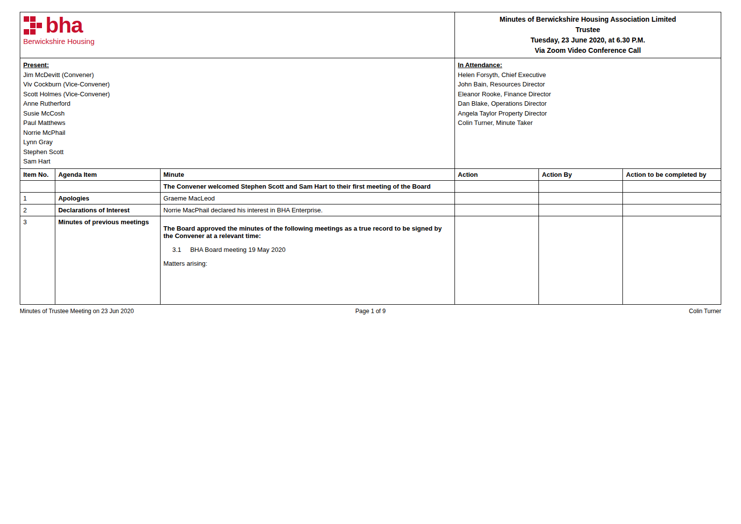| bha Berwickshire Housing | Minutes of Berwickshire Housing Association Limited Trustee Tuesday, 23 June 2020, at 6.30 P.M. Via Zoom Video Conference Call |
| Present: Jim McDevitt (Convener) Viv Cockburn (Vice-Convener) Scott Holmes (Vice-Convener) Anne Rutherford Susie McCosh Paul Matthews Norrie McPhail Lynn Gray Stephen Scott Sam Hart | In Attendance: Helen Forsyth, Chief Executive John Bain, Resources Director Eleanor Rooke, Finance Director Dan Blake, Operations Director Angela Taylor Property Director Colin Turner, Minute Taker |
| Item No. | Agenda Item | Minute | Action | Action By | Action to be completed by |
| | | The Convener welcomed Stephen Scott and Sam Hart to their first meeting of the Board | | | |
| 1 | Apologies | Graeme MacLeod | | | |
| 2 | Declarations of Interest | Norrie MacPhail declared his interest in BHA Enterprise. | | | |
| 3 | Minutes of previous meetings | The Board approved the minutes of the following meetings as a true record to be signed by the Convener at a relevant time: 3.1 BHA Board meeting 19 May 2020 Matters arising: | | | |
Minutes of Trustee Meeting on 23 Jun 2020
Page 1 of 9
Colin Turner